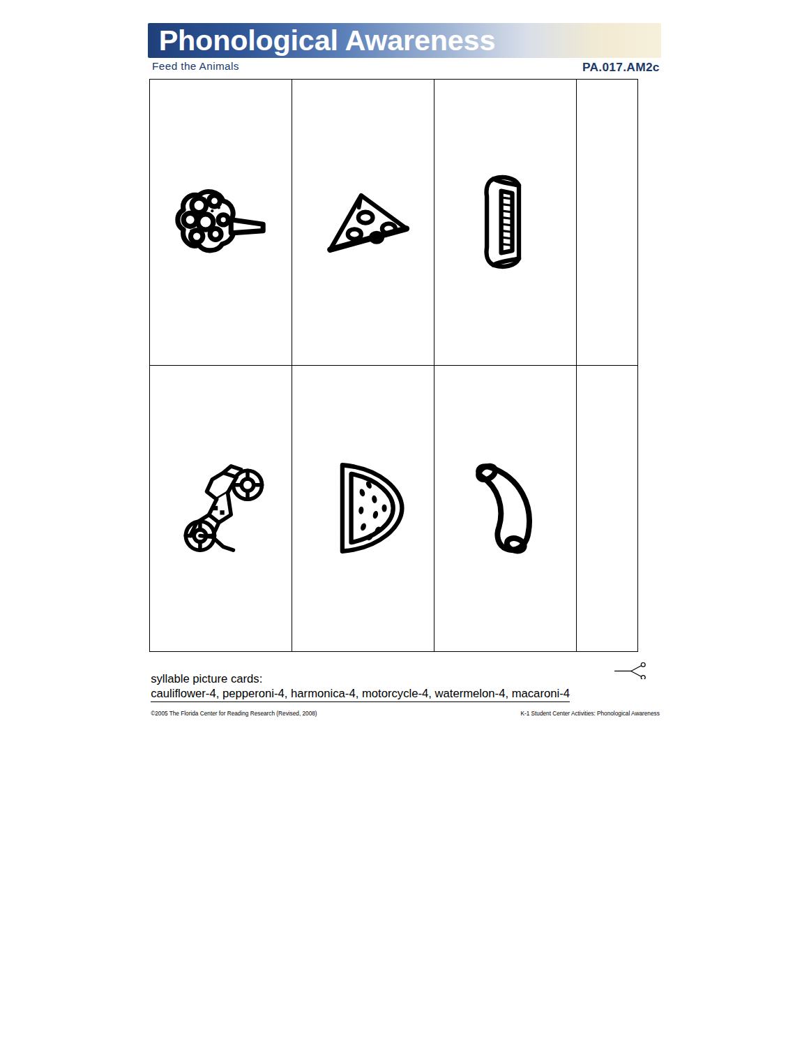Phonological Awareness
Feed the Animals PA.017.AM2c
syllable picture cards:
cauliflower-4, pepperoni-4, harmonica-4, motorcycle-4, watermelon-4, macaroni-4
©2005 The Florida Center for Reading Research (Revised, 2008) K-1 Student Center Activities: Phonological Awareness